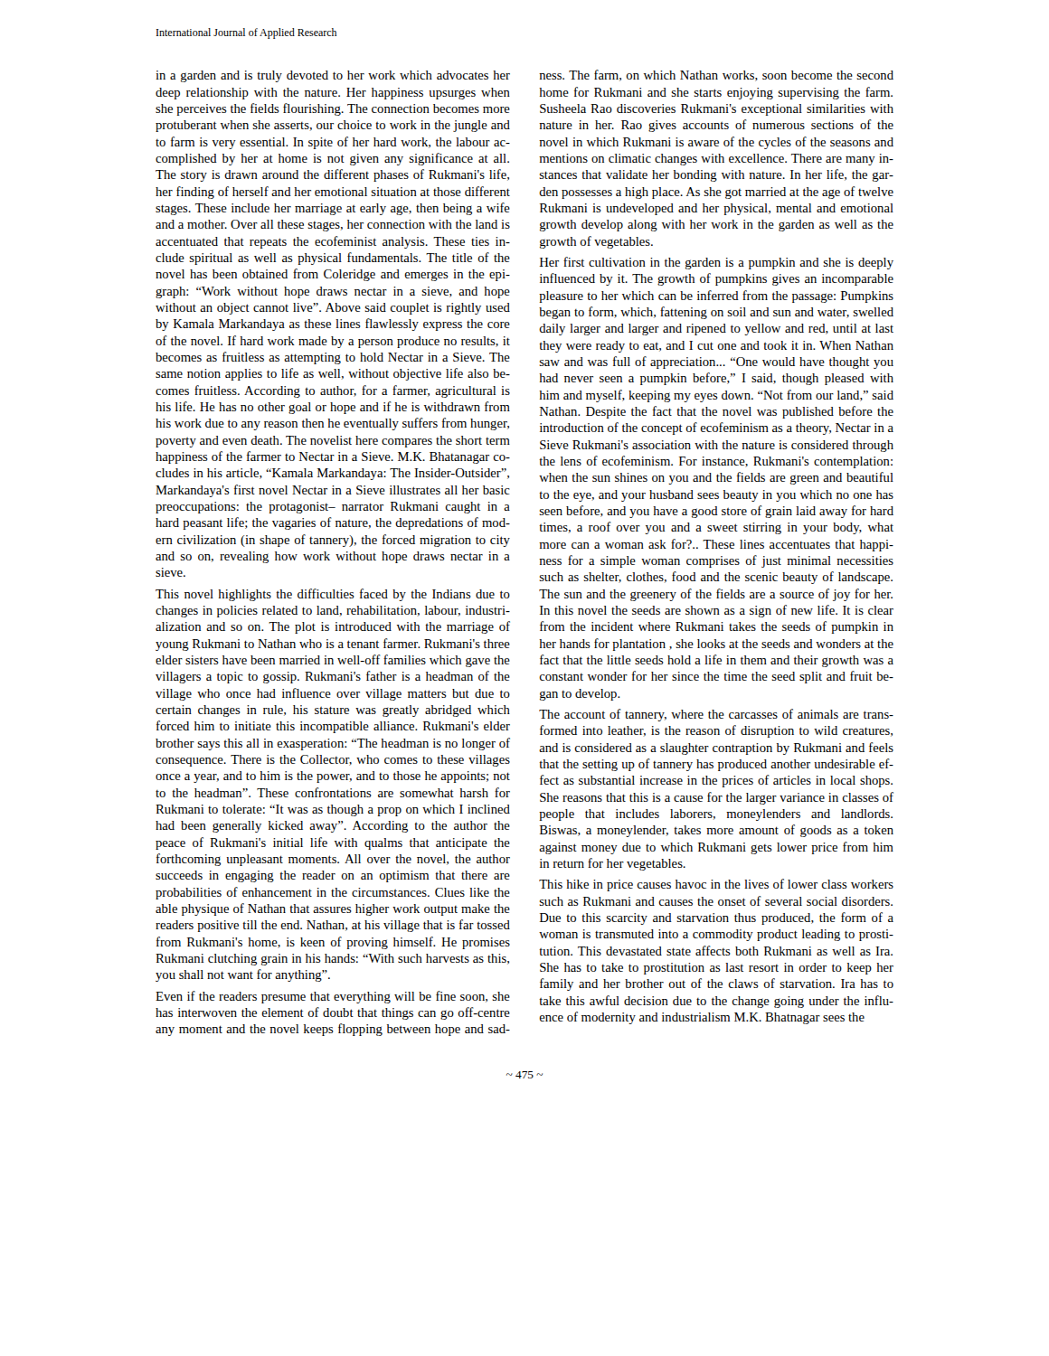International Journal of Applied Research
in a garden and is truly devoted to her work which advocates her deep relationship with the nature. Her happiness upsurges when she perceives the fields flourishing. The connection becomes more protuberant when she asserts, our choice to work in the jungle and to farm is very essential. In spite of her hard work, the labour accomplished by her at home is not given any significance at all. The story is drawn around the different phases of Rukmani's life, her finding of herself and her emotional situation at those different stages. These include her marriage at early age, then being a wife and a mother. Over all these stages, her connection with the land is accentuated that repeats the ecofeminist analysis. These ties include spiritual as well as physical fundamentals. The title of the novel has been obtained from Coleridge and emerges in the epigraph: “Work without hope draws nectar in a sieve, and hope without an object cannot live”. Above said couplet is rightly used by Kamala Markandaya as these lines flawlessly express the core of the novel. If hard work made by a person produce no results, it becomes as fruitless as attempting to hold Nectar in a Sieve. The same notion applies to life as well, without objective life also becomes fruitless. According to author, for a farmer, agricultural is his life. He has no other goal or hope and if he is withdrawn from his work due to any reason then he eventually suffers from hunger, poverty and even death. The novelist here compares the short term happiness of the farmer to Nectar in a Sieve. M.K. Bhatanagar cocludes in his article, “Kamala Markandaya: The Insider-Outsider”, Markandaya's first novel Nectar in a Sieve illustrates all her basic preoccupations: the protagonist– narrator Rukmani caught in a hard peasant life; the vagaries of nature, the depredations of modern civilization (in shape of tannery), the forced migration to city and so on, revealing how work without hope draws nectar in a sieve.
This novel highlights the difficulties faced by the Indians due to changes in policies related to land, rehabilitation, labour, industrialization and so on. The plot is introduced with the marriage of young Rukmani to Nathan who is a tenant farmer. Rukmani's three elder sisters have been married in well-off families which gave the villagers a topic to gossip. Rukmani's father is a headman of the village who once had influence over village matters but due to certain changes in rule, his stature was greatly abridged which forced him to initiate this incompatible alliance. Rukmani's elder brother says this all in exasperation: “The headman is no longer of consequence. There is the Collector, who comes to these villages once a year, and to him is the power, and to those he appoints; not to the headman”. These confrontations are somewhat harsh for Rukmani to tolerate: “It was as though a prop on which I inclined had been generally kicked away”. According to the author the peace of Rukmani's initial life with qualms that anticipate the forthcoming unpleasant moments. All over the novel, the author succeeds in engaging the reader on an optimism that there are probabilities of enhancement in the circumstances. Clues like the able physique of Nathan that assures higher work output make the readers positive till the end. Nathan, at his village that is far tossed from Rukmani's home, is keen of proving himself. He promises Rukmani clutching grain in his hands: “With such harvests as this, you shall not want for anything”.
Even if the readers presume that everything will be fine soon, she has interwoven the element of doubt that things can go off-centre any moment and the novel keeps flopping between hope and sadness. The farm, on which Nathan works, soon become the second home for Rukmani and she starts enjoying supervising the farm. Susheela Rao discoveries Rukmani's exceptional similarities with nature in her. Rao gives accounts of numerous sections of the novel in which Rukmani is aware of the cycles of the seasons and mentions on climatic changes with excellence. There are many instances that validate her bonding with nature. In her life, the garden possesses a high place. As she got married at the age of twelve Rukmani is undeveloped and her physical, mental and emotional growth develop along with her work in the garden as well as the growth of vegetables.
Her first cultivation in the garden is a pumpkin and she is deeply influenced by it. The growth of pumpkins gives an incomparable pleasure to her which can be inferred from the passage: Pumpkins began to form, which, fattening on soil and sun and water, swelled daily larger and larger and ripened to yellow and red, until at last they were ready to eat, and I cut one and took it in. When Nathan saw and was full of appreciation... “One would have thought you had never seen a pumpkin before,” I said, though pleased with him and myself, keeping my eyes down. “Not from our land,” said Nathan. Despite the fact that the novel was published before the introduction of the concept of ecofeminism as a theory, Nectar in a Sieve Rukmani's association with the nature is considered through the lens of ecofeminism. For instance, Rukmani's contemplation: when the sun shines on you and the fields are green and beautiful to the eye, and your husband sees beauty in you which no one has seen before, and you have a good store of grain laid away for hard times, a roof over you and a sweet stirring in your body, what more can a woman ask for?.. These lines accentuates that happiness for a simple woman comprises of just minimal necessities such as shelter, clothes, food and the scenic beauty of landscape. The sun and the greenery of the fields are a source of joy for her. In this novel the seeds are shown as a sign of new life. It is clear from the incident where Rukmani takes the seeds of pumpkin in her hands for plantation , she looks at the seeds and wonders at the fact that the little seeds hold a life in them and their growth was a constant wonder for her since the time the seed split and fruit began to develop.
The account of tannery, where the carcasses of animals are transformed into leather, is the reason of disruption to wild creatures, and is considered as a slaughter contraption by Rukmani and feels that the setting up of tannery has produced another undesirable effect as substantial increase in the prices of articles in local shops. She reasons that this is a cause for the larger variance in classes of people that includes laborers, moneylenders and landlords. Biswas, a moneylender, takes more amount of goods as a token against money due to which Rukmani gets lower price from him in return for her vegetables.
This hike in price causes havoc in the lives of lower class workers such as Rukmani and causes the onset of several social disorders. Due to this scarcity and starvation thus produced, the form of a woman is transmuted into a commodity product leading to prostitution. This devastated state affects both Rukmani as well as Ira. She has to take to prostitution as last resort in order to keep her family and her brother out of the claws of starvation. Ira has to take this awful decision due to the change going under the influence of modernity and industrialism M.K. Bhatnagar sees the
~ 475 ~